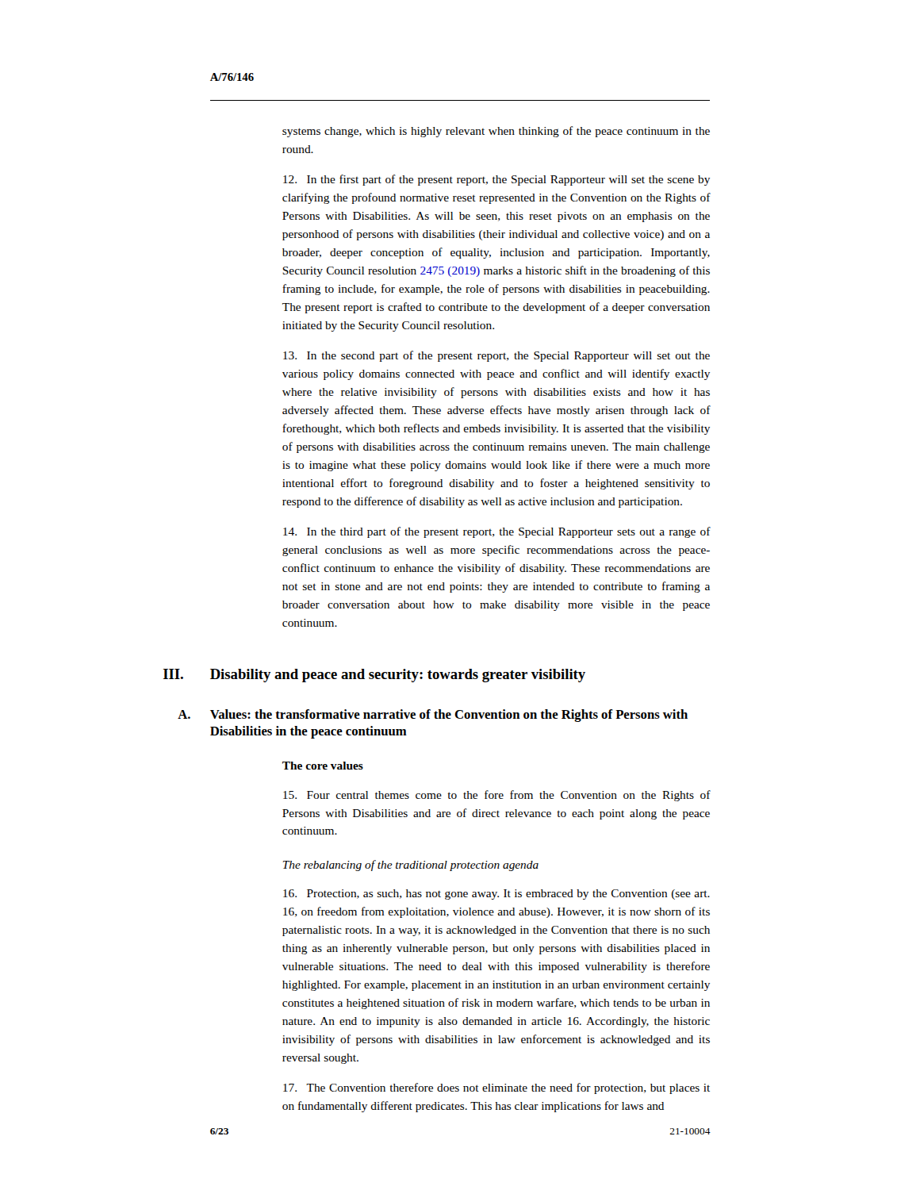A/76/146
systems change, which is highly relevant when thinking of the peace continuum in the round.
12. In the first part of the present report, the Special Rapporteur will set the scene by clarifying the profound normative reset represented in the Convention on the Rights of Persons with Disabilities. As will be seen, this reset pivots on an emphasis on the personhood of persons with disabilities (their individual and collective voice) and on a broader, deeper conception of equality, inclusion and participation. Importantly, Security Council resolution 2475 (2019) marks a historic shift in the broadening of this framing to include, for example, the role of persons with disabilities in peacebuilding. The present report is crafted to contribute to the development of a deeper conversation initiated by the Security Council resolution.
13. In the second part of the present report, the Special Rapporteur will set out the various policy domains connected with peace and conflict and will identify exactly where the relative invisibility of persons with disabilities exists and how it has adversely affected them. These adverse effects have mostly arisen through lack of forethought, which both reflects and embeds invisibility. It is asserted that the visibility of persons with disabilities across the continuum remains uneven. The main challenge is to imagine what these policy domains would look like if there were a much more intentional effort to foreground disability and to foster a heightened sensitivity to respond to the difference of disability as well as active inclusion and participation.
14. In the third part of the present report, the Special Rapporteur sets out a range of general conclusions as well as more specific recommendations across the peace-conflict continuum to enhance the visibility of disability. These recommendations are not set in stone and are not end points: they are intended to contribute to framing a broader conversation about how to make disability more visible in the peace continuum.
III. Disability and peace and security: towards greater visibility
A. Values: the transformative narrative of the Convention on the Rights of Persons with Disabilities in the peace continuum
The core values
15. Four central themes come to the fore from the Convention on the Rights of Persons with Disabilities and are of direct relevance to each point along the peace continuum.
The rebalancing of the traditional protection agenda
16. Protection, as such, has not gone away. It is embraced by the Convention (see art. 16, on freedom from exploitation, violence and abuse). However, it is now shorn of its paternalistic roots. In a way, it is acknowledged in the Convention that there is no such thing as an inherently vulnerable person, but only persons with disabilities placed in vulnerable situations. The need to deal with this imposed vulnerability is therefore highlighted. For example, placement in an institution in an urban environment certainly constitutes a heightened situation of risk in modern warfare, which tends to be urban in nature. An end to impunity is also demanded in article 16. Accordingly, the historic invisibility of persons with disabilities in law enforcement is acknowledged and its reversal sought.
17. The Convention therefore does not eliminate the need for protection, but places it on fundamentally different predicates. This has clear implications for laws and
6/23 21-10004